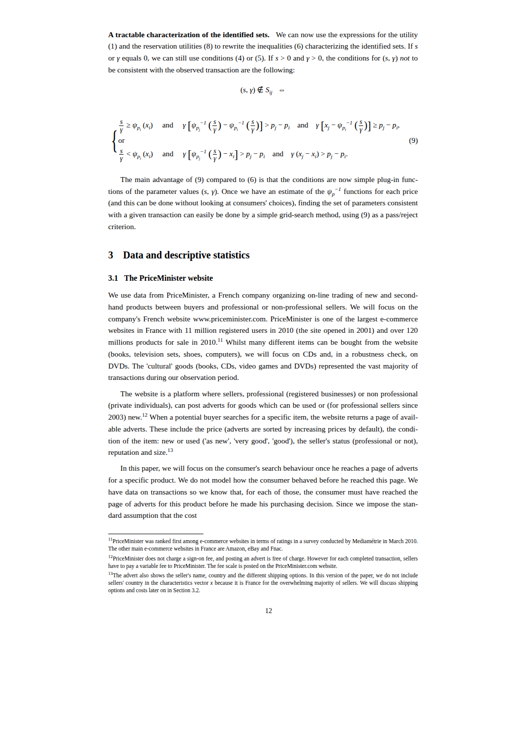A tractable characterization of the identified sets. We can now use the expressions for the utility (1) and the reservation utilities (8) to rewrite the inequalities (6) characterizing the identified sets. If s or γ equals 0, we can still use conditions (4) or (5). If s > 0 and γ > 0, the conditions for (s, γ) not to be consistent with the observed transaction are the following:
(s, γ) ∉ Sij ⇔
{ sγ ≥ ψpi (xi) and γ [ψpj−1 (sγ) − ψpi−1 (sγ)] > pj − pi and γ [xj − ψpi−1 (sγ)] ≥ pj − pi,
or
sγ < ψpi (xi) and γ [ψpj−1 (sγ) − xi] > pj − pi and γ (xj − xi) > pj − pi.
(9)
The main advantage of (9) compared to (6) is that the conditions are now simple plug-in functions of the parameter values (s, γ). Once we have an estimate of the ψp−1 functions for each price (and this can be done without looking at consumers' choices), finding the set of parameters consistent with a given transaction can easily be done by a simple grid-search method, using (9) as a pass/reject criterion.
3 Data and descriptive statistics
3.1 The PriceMinister website
We use data from PriceMinister, a French company organizing on-line trading of new and second-hand products between buyers and professional or non-professional sellers. We will focus on the company's French website www.priceminister.com. PriceMinister is one of the largest e-commerce websites in France with 11 million registered users in 2010 (the site opened in 2001) and over 120 millions products for sale in 2010.11 Whilst many different items can be bought from the website (books, television sets, shoes, computers), we will focus on CDs and, in a robustness check, on DVDs. The 'cultural' goods (books, CDs, video games and DVDs) represented the vast majority of transactions during our observation period.
The website is a platform where sellers, professional (registered businesses) or non professional (private individuals), can post adverts for goods which can be used or (for professional sellers since 2003) new.12 When a potential buyer searches for a specific item, the website returns a page of available adverts. These include the price (adverts are sorted by increasing prices by default), the condition of the item: new or used ('as new', 'very good', 'good'), the seller's status (professional or not), reputation and size.13
In this paper, we will focus on the consumer's search behaviour once he reaches a page of adverts for a specific product. We do not model how the consumer behaved before he reached this page. We have data on transactions so we know that, for each of those, the consumer must have reached the page of adverts for this product before he made his purchasing decision. Since we impose the standard assumption that the cost
11PriceMinister was ranked first among e-commerce websites in terms of ratings in a survey conducted by Mediamétrie in March 2010. The other main e-commerce websites in France are Amazon, eBay and Fnac.
12PriceMinister does not charge a sign-on fee, and posting an advert is free of charge. However for each completed transaction, sellers have to pay a variable fee to PriceMinister. The fee scale is posted on the PriceMinister.com website.
13The advert also shows the seller's name, country and the different shipping options. In this version of the paper, we do not include sellers' country in the characteristics vector x because it is France for the overwhelming majority of sellers. We will discuss shipping options and costs later on in Section 3.2.
12